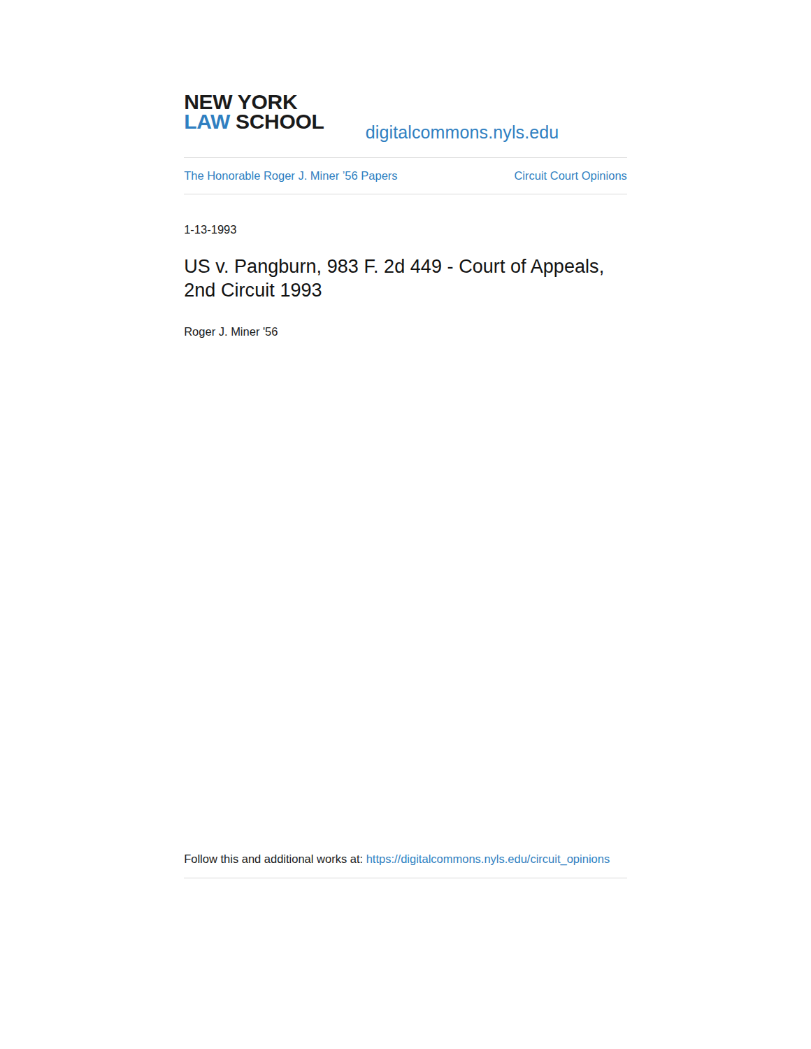NEW YORK LAW SCHOOL
digitalcommons.nyls.edu
The Honorable Roger J. Miner ’56 Papers Circuit Court Opinions
1-13-1993
US v. Pangburn, 983 F. 2d 449 - Court of Appeals, 2nd Circuit 1993
Roger J. Miner '56
Follow this and additional works at: https://digitalcommons.nyls.edu/circuit_opinions